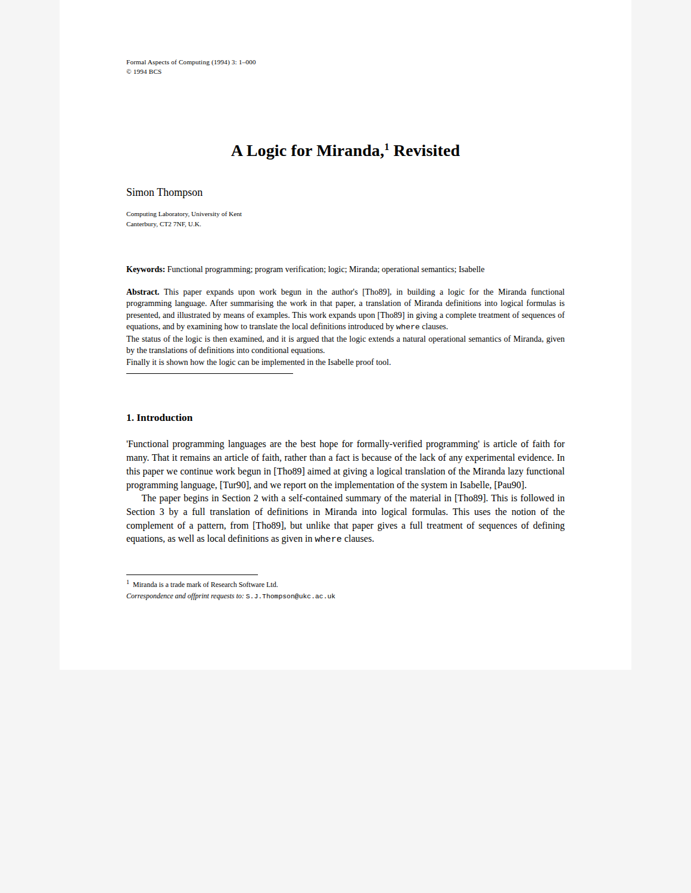Formal Aspects of Computing (1994) 3: 1–000© 1994 BCS
A Logic for Miranda,1 Revisited
Simon Thompson
Computing Laboratory, University of Kent
Canterbury, CT2 7NF, U.K.
Keywords: Functional programming; program verification; logic; Miranda; operational semantics; Isabelle
Abstract. This paper expands upon work begun in the author's [Tho89], in building a logic for the Miranda functional programming language. After summarising the work in that paper, a translation of Miranda definitions into logical formulas is presented, and illustrated by means of examples. This work expands upon [Tho89] in giving a complete treatment of sequences of equations, and by examining how to translate the local definitions introduced by where clauses.
The status of the logic is then examined, and it is argued that the logic extends a natural operational semantics of Miranda, given by the translations of definitions into conditional equations.
Finally it is shown how the logic can be implemented in the Isabelle proof tool.
1. Introduction
'Functional programming languages are the best hope for formally-verified programming' is article of faith for many. That it remains an article of faith, rather than a fact is because of the lack of any experimental evidence. In this paper we continue work begun in [Tho89] aimed at giving a logical translation of the Miranda lazy functional programming language, [Tur90], and we report on the implementation of the system in Isabelle, [Pau90].
The paper begins in Section 2 with a self-contained summary of the material in [Tho89]. This is followed in Section 3 by a full translation of definitions in Miranda into logical formulas. This uses the notion of the complement of a pattern, from [Tho89], but unlike that paper gives a full treatment of sequences of defining equations, as well as local definitions as given in where clauses.
1 Miranda is a trade mark of Research Software Ltd.
Correspondence and offprint requests to: S.J.Thompson@ukc.ac.uk